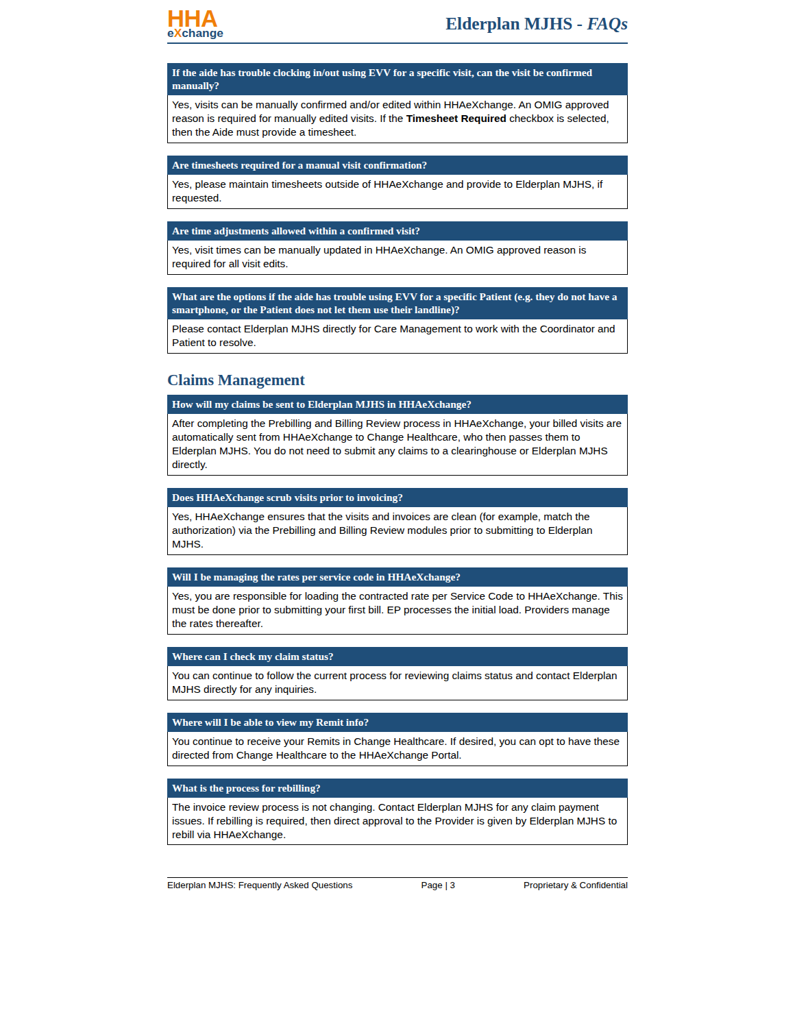HHA
eXchange
Elderplan MJHS - FAQs
If the aide has trouble clocking in/out using EVV for a specific visit, can the visit be confirmed manually?
Yes, visits can be manually confirmed and/or edited within HHAeXchange. An OMIG approved reason is required for manually edited visits. If the Timesheet Required checkbox is selected, then the Aide must provide a timesheet.
Are timesheets required for a manual visit confirmation?
Yes, please maintain timesheets outside of HHAeXchange and provide to Elderplan MJHS, if requested.
Are time adjustments allowed within a confirmed visit?
Yes, visit times can be manually updated in HHAeXchange. An OMIG approved reason is required for all visit edits.
What are the options if the aide has trouble using EVV for a specific Patient (e.g. they do not have a smartphone, or the Patient does not let them use their landline)?
Please contact Elderplan MJHS directly for Care Management to work with the Coordinator and Patient to resolve.
Claims Management
How will my claims be sent to Elderplan MJHS in HHAeXchange?
After completing the Prebilling and Billing Review process in HHAeXchange, your billed visits are automatically sent from HHAeXchange to Change Healthcare, who then passes them to Elderplan MJHS. You do not need to submit any claims to a clearinghouse or Elderplan MJHS directly.
Does HHAeXchange scrub visits prior to invoicing?
Yes, HHAeXchange ensures that the visits and invoices are clean (for example, match the authorization) via the Prebilling and Billing Review modules prior to submitting to Elderplan MJHS.
Will I be managing the rates per service code in HHAeXchange?
Yes, you are responsible for loading the contracted rate per Service Code to HHAeXchange. This must be done prior to submitting your first bill. EP processes the initial load. Providers manage the rates thereafter.
Where can I check my claim status?
You can continue to follow the current process for reviewing claims status and contact Elderplan MJHS directly for any inquiries.
Where will I be able to view my Remit info?
You continue to receive your Remits in Change Healthcare. If desired, you can opt to have these directed from Change Healthcare to the HHAeXchange Portal.
What is the process for rebilling?
The invoice review process is not changing. Contact Elderplan MJHS for any claim payment issues. If rebilling is required, then direct approval to the Provider is given by Elderplan MJHS to rebill via HHAeXchange.
Elderplan MJHS: Frequently Asked Questions
Page | 3
Proprietary & Confidential